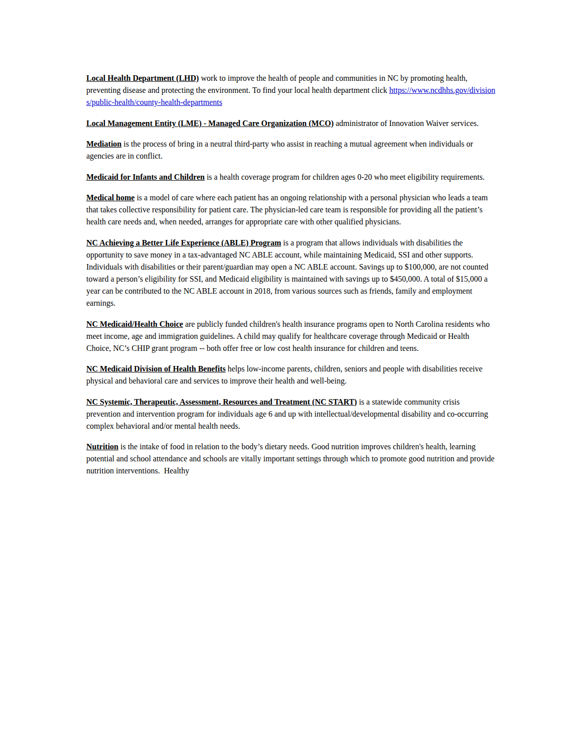Local Health Department (LHD) work to improve the health of people and communities in NC by promoting health, preventing disease and protecting the environment. To find your local health department click https://www.ncdhhs.gov/divisions/public-health/county-health-departments
Local Management Entity (LME) - Managed Care Organization (MCO) administrator of Innovation Waiver services.
Mediation is the process of bring in a neutral third-party who assist in reaching a mutual agreement when individuals or agencies are in conflict.
Medicaid for Infants and Children is a health coverage program for children ages 0-20 who meet eligibility requirements.
Medical home is a model of care where each patient has an ongoing relationship with a personal physician who leads a team that takes collective responsibility for patient care. The physician-led care team is responsible for providing all the patient’s health care needs and, when needed, arranges for appropriate care with other qualified physicians.
NC Achieving a Better Life Experience (ABLE) Program is a program that allows individuals with disabilities the opportunity to save money in a tax-advantaged NC ABLE account, while maintaining Medicaid, SSI and other supports. Individuals with disabilities or their parent/guardian may open a NC ABLE account. Savings up to $100,000, are not counted toward a person’s eligibility for SSI, and Medicaid eligibility is maintained with savings up to $450,000. A total of $15,000 a year can be contributed to the NC ABLE account in 2018, from various sources such as friends, family and employment earnings.
NC Medicaid/Health Choice are publicly funded children's health insurance programs open to North Carolina residents who meet income, age and immigration guidelines. A child may qualify for healthcare coverage through Medicaid or Health Choice, NC’s CHIP grant program -- both offer free or low cost health insurance for children and teens.
NC Medicaid Division of Health Benefits helps low-income parents, children, seniors and people with disabilities receive physical and behavioral care and services to improve their health and well-being.
NC Systemic, Therapeutic, Assessment, Resources and Treatment (NC START) is a statewide community crisis prevention and intervention program for individuals age 6 and up with intellectual/developmental disability and co-occurring complex behavioral and/or mental health needs.
Nutrition is the intake of food in relation to the body’s dietary needs. Good nutrition improves children's health, learning potential and school attendance and schools are vitally important settings through which to promote good nutrition and provide nutrition interventions. Healthy